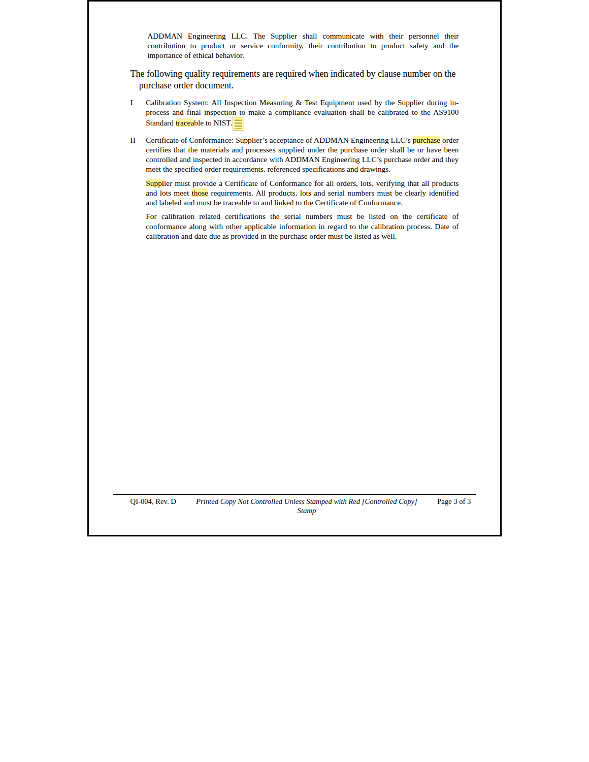ADDMAN Engineering LLC. The Supplier shall communicate with their personnel their contribution to product or service conformity, their contribution to product safety and the importance of ethical behavior.
The following quality requirements are required when indicated by clause number on the purchase order document.
I
Calibration System: All Inspection Measuring & Test Equipment used by the Supplier during in-process and final inspection to make a compliance evaluation shall be calibrated to the AS9100 Standard traceable to NIST.
II
Certificate of Conformance: Supplier’s acceptance of ADDMAN Engineering LLC’s purchase order certifies that the materials and processes supplied under the purchase order shall be or have been controlled and inspected in accordance with ADDMAN Engineering LLC’s purchase order and they meet the specified order requirements, referenced specifications and drawings.
Supplier must provide a Certificate of Conformance for all orders, lots, verifying that all products and lots meet those requirements. All products, lots and serial numbers must be clearly identified and labeled and must be traceable to and linked to the Certificate of Conformance.
For calibration related certifications the serial numbers must be listed on the certificate of conformance along with other applicable information in regard to the calibration process. Date of calibration and date due as provided in the purchase order must be listed as well.
QI-004, Rev. D Printed Copy Not Controlled Unless Stamped with Red [Controlled Copy] Stamp Page 3 of 3